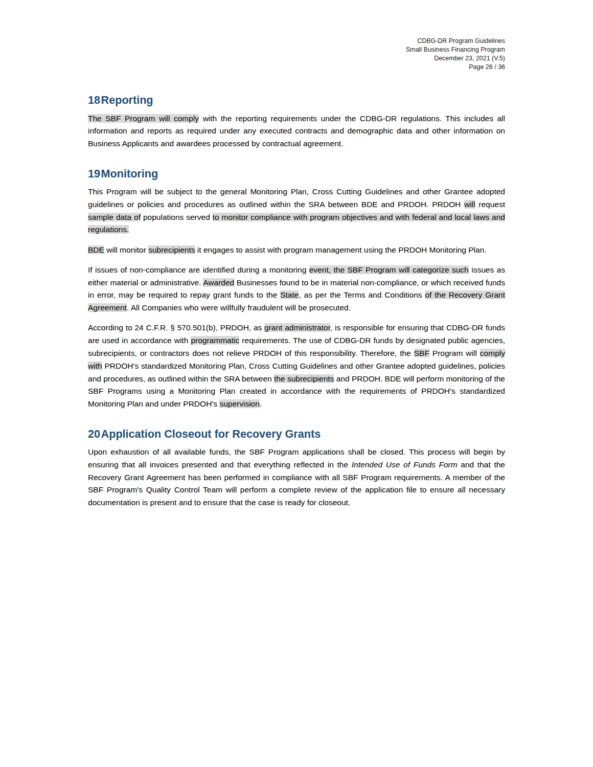CDBG-DR Program Guidelines
Small Business Financing Program
December 23, 2021 (V.5)
Page 26 / 36
18 Reporting
The SBF Program will comply with the reporting requirements under the CDBG-DR regulations. This includes all information and reports as required under any executed contracts and demographic data and other information on Business Applicants and awardees processed by contractual agreement.
19 Monitoring
This Program will be subject to the general Monitoring Plan, Cross Cutting Guidelines and other Grantee adopted guidelines or policies and procedures as outlined within the SRA between BDE and PRDOH. PRDOH will request sample data of populations served to monitor compliance with program objectives and with federal and local laws and regulations.
BDE will monitor subrecipients it engages to assist with program management using the PRDOH Monitoring Plan.
If issues of non-compliance are identified during a monitoring event, the SBF Program will categorize such issues as either material or administrative. Awarded Businesses found to be in material non-compliance, or which received funds in error, may be required to repay grant funds to the State, as per the Terms and Conditions of the Recovery Grant Agreement. All Companies who were willfully fraudulent will be prosecuted.
According to 24 C.F.R. § 570.501(b), PRDOH, as grant administrator, is responsible for ensuring that CDBG-DR funds are used in accordance with programmatic requirements. The use of CDBG-DR funds by designated public agencies, subrecipients, or contractors does not relieve PRDOH of this responsibility. Therefore, the SBF Program will comply with PRDOH's standardized Monitoring Plan, Cross Cutting Guidelines and other Grantee adopted guidelines, policies and procedures, as outlined within the SRA between the subrecipients and PRDOH. BDE will perform monitoring of the SBF Programs using a Monitoring Plan created in accordance with the requirements of PRDOH's standardized Monitoring Plan and under PRDOH's supervision.
20 Application Closeout for Recovery Grants
Upon exhaustion of all available funds, the SBF Program applications shall be closed. This process will begin by ensuring that all invoices presented and that everything reflected in the Intended Use of Funds Form and that the Recovery Grant Agreement has been performed in compliance with all SBF Program requirements. A member of the SBF Program's Quality Control Team will perform a complete review of the application file to ensure all necessary documentation is present and to ensure that the case is ready for closeout.